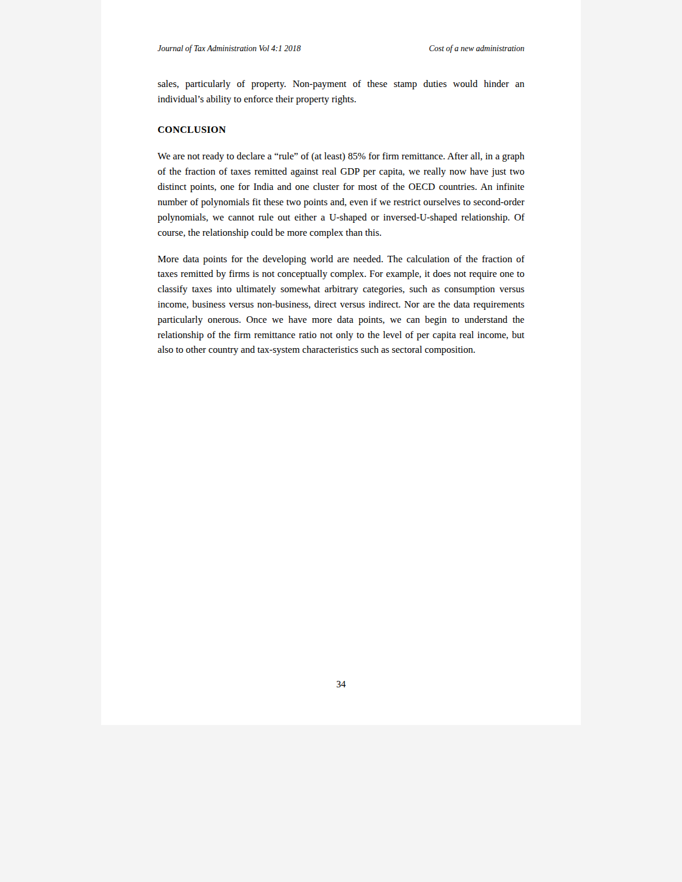Journal of Tax Administration Vol 4:1 2018 Cost of a new administration
sales, particularly of property. Non-payment of these stamp duties would hinder an individual’s ability to enforce their property rights.
CONCLUSION
We are not ready to declare a “rule” of (at least) 85% for firm remittance. After all, in a graph of the fraction of taxes remitted against real GDP per capita, we really now have just two distinct points, one for India and one cluster for most of the OECD countries. An infinite number of polynomials fit these two points and, even if we restrict ourselves to second-order polynomials, we cannot rule out either a U-shaped or inversed-U-shaped relationship. Of course, the relationship could be more complex than this.
More data points for the developing world are needed. The calculation of the fraction of taxes remitted by firms is not conceptually complex. For example, it does not require one to classify taxes into ultimately somewhat arbitrary categories, such as consumption versus income, business versus non-business, direct versus indirect. Nor are the data requirements particularly onerous. Once we have more data points, we can begin to understand the relationship of the firm remittance ratio not only to the level of per capita real income, but also to other country and tax-system characteristics such as sectoral composition.
34